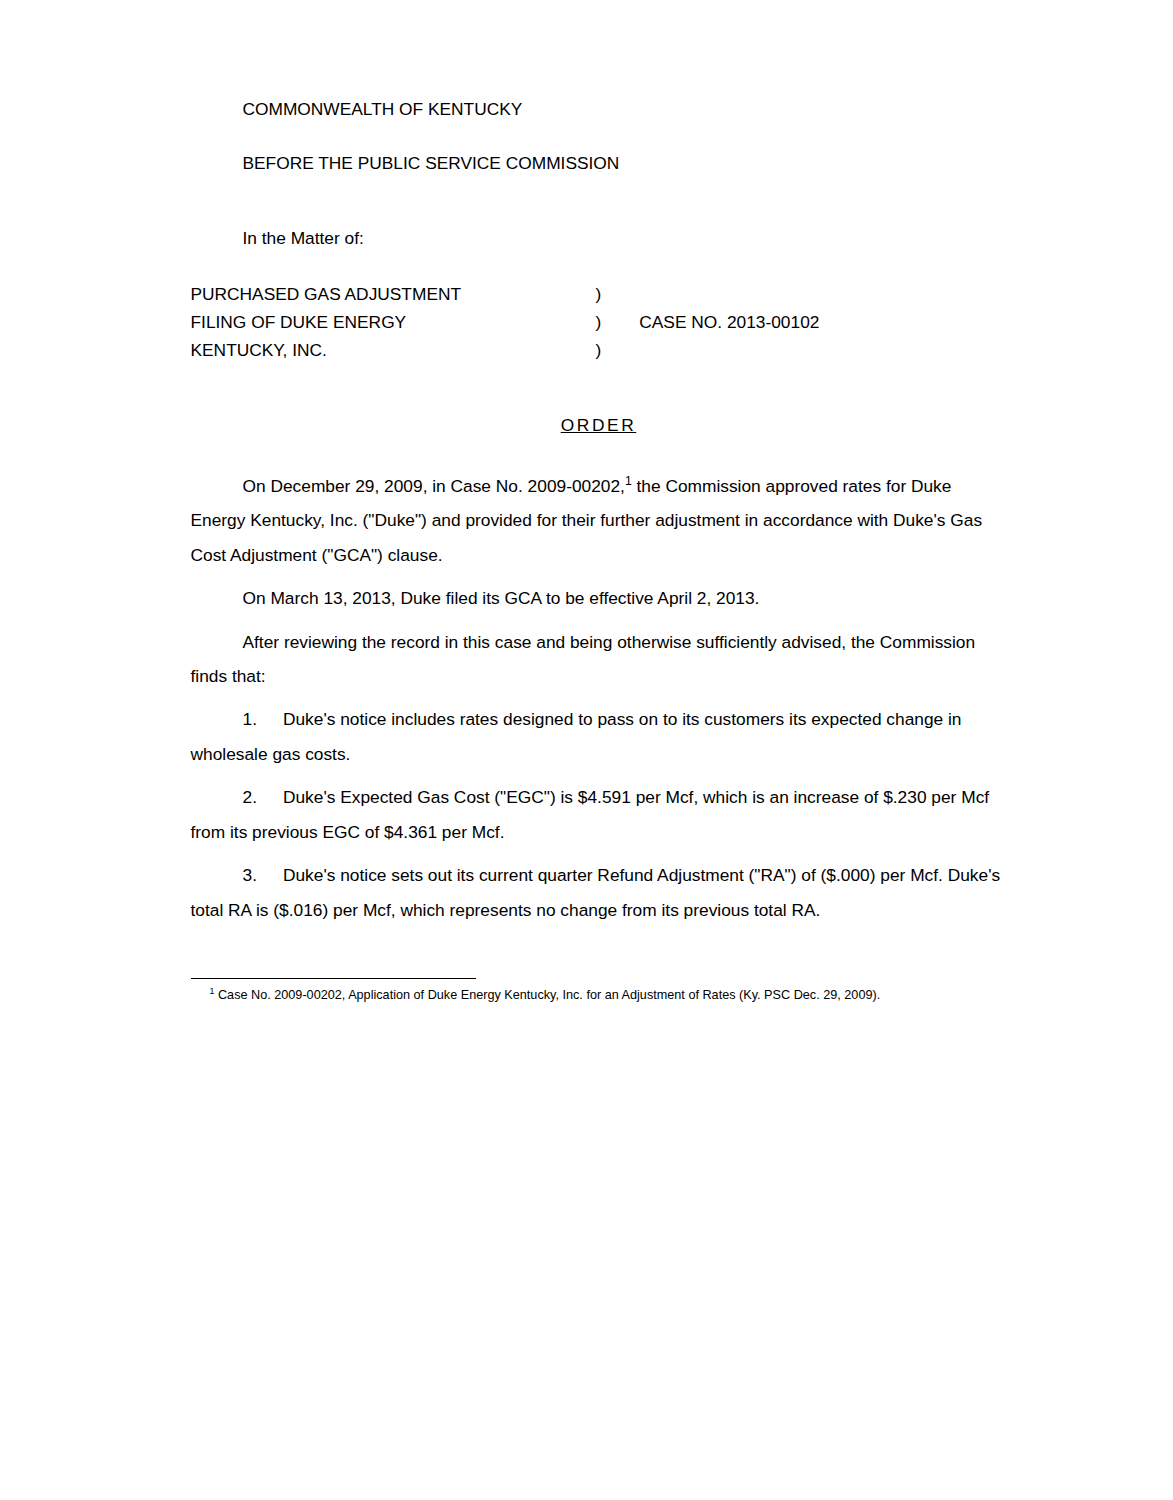COMMONWEALTH OF KENTUCKY
BEFORE THE PUBLIC SERVICE COMMISSION
In the Matter of:
| PURCHASED GAS ADJUSTMENT FILING OF DUKE ENERGY KENTUCKY, INC. | ) ) ) | CASE NO. 2013-00102 |
ORDER
On December 29, 2009, in Case No. 2009-00202,1 the Commission approved rates for Duke Energy Kentucky, Inc. ("Duke") and provided for their further adjustment in accordance with Duke's Gas Cost Adjustment ("GCA") clause.
On March 13, 2013, Duke filed its GCA to be effective April 2, 2013.
After reviewing the record in this case and being otherwise sufficiently advised, the Commission finds that:
Duke's notice includes rates designed to pass on to its customers its expected change in wholesale gas costs.
Duke's Expected Gas Cost ("EGC") is $4.591 per Mcf, which is an increase of $.230 per Mcf from its previous EGC of $4.361 per Mcf.
Duke's notice sets out its current quarter Refund Adjustment ("RA") of ($.000) per Mcf. Duke's total RA is ($.016) per Mcf, which represents no change from its previous total RA.
1 Case No. 2009-00202, Application of Duke Energy Kentucky, Inc. for an Adjustment of Rates (Ky. PSC Dec. 29, 2009).